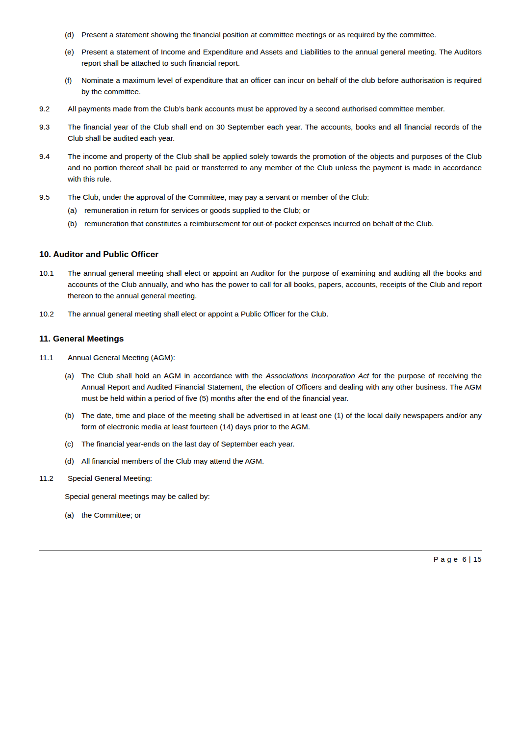(d)
Present a statement showing the financial position at committee meetings or as required by the committee.
(e)
Present a statement of Income and Expenditure and Assets and Liabilities to the annual general meeting. The Auditors report shall be attached to such financial report.
(f)
Nominate a maximum level of expenditure that an officer can incur on behalf of the club before authorisation is required by the committee.
9.2
All payments made from the Club’s bank accounts must be approved by a second authorised committee member.
9.3
The financial year of the Club shall end on 30 September each year. The accounts, books and all financial records of the Club shall be audited each year.
9.4
The income and property of the Club shall be applied solely towards the promotion of the objects and purposes of the Club and no portion thereof shall be paid or transferred to any member of the Club unless the payment is made in accordance with this rule.
9.5
The Club, under the approval of the Committee, may pay a servant or member of the Club:
(a)
remuneration in return for services or goods supplied to the Club; or
(b)
remuneration that constitutes a reimbursement for out-of-pocket expenses incurred on behalf of the Club.
10. Auditor and Public Officer
10.1
The annual general meeting shall elect or appoint an Auditor for the purpose of examining and auditing all the books and accounts of the Club annually, and who has the power to call for all books, papers, accounts, receipts of the Club and report thereon to the annual general meeting.
10.2
The annual general meeting shall elect or appoint a Public Officer for the Club.
11. General Meetings
11.1
Annual General Meeting (AGM):
(a)
The Club shall hold an AGM in accordance with the Associations Incorporation Act for the purpose of receiving the Annual Report and Audited Financial Statement, the election of Officers and dealing with any other business. The AGM must be held within a period of five (5) months after the end of the financial year.
(b)
The date, time and place of the meeting shall be advertised in at least one (1) of the local daily newspapers and/or any form of electronic media at least fourteen (14) days prior to the AGM.
(c)
The financial year-ends on the last day of September each year.
(d)
All financial members of the Club may attend the AGM.
11.2
Special General Meeting:
Special general meetings may be called by:
(a)
the Committee; or
P a g e 6 | 15